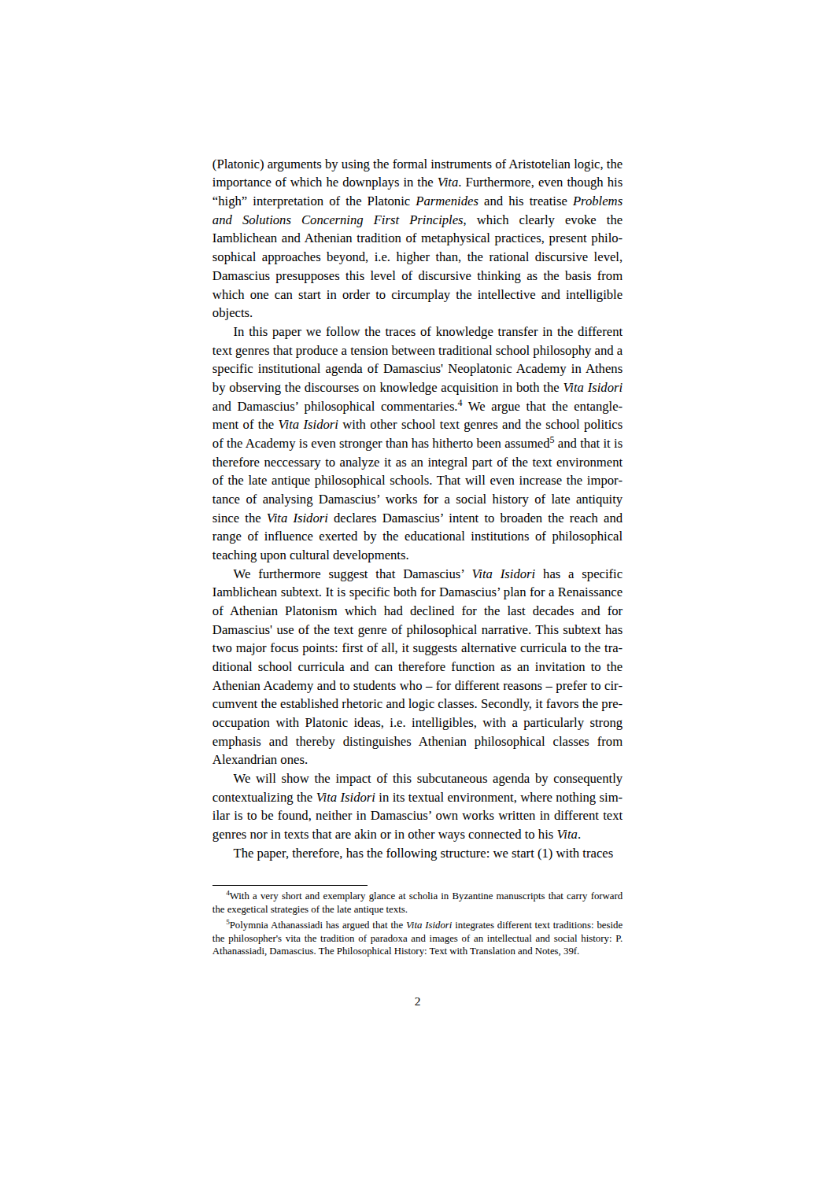(Platonic) arguments by using the formal instruments of Aristotelian logic, the importance of which he downplays in the Vita. Furthermore, even though his “high” interpretation of the Platonic Parmenides and his treatise Problems and Solutions Concerning First Principles, which clearly evoke the Iamblichean and Athenian tradition of metaphysical practices, present philosophical approaches beyond, i.e. higher than, the rational discursive level, Damascius presupposes this level of discursive thinking as the basis from which one can start in order to circumplay the intellective and intelligible objects.
In this paper we follow the traces of knowledge transfer in the different text genres that produce a tension between traditional school philosophy and a specific institutional agenda of Damascius' Neoplatonic Academy in Athens by observing the discourses on knowledge acquisition in both the Vita Isidori and Damascius’ philosophical commentaries.4 We argue that the entanglement of the Vita Isidori with other school text genres and the school politics of the Academy is even stronger than has hitherto been assumed5 and that it is therefore neccessary to analyze it as an integral part of the text environment of the late antique philosophical schools. That will even increase the importance of analysing Damascius’ works for a social history of late antiquity since the Vita Isidori declares Damascius’ intent to broaden the reach and range of influence exerted by the educational institutions of philosophical teaching upon cultural developments.
We furthermore suggest that Damascius’ Vita Isidori has a specific Iamblichean subtext. It is specific both for Damascius’ plan for a Renaissance of Athenian Platonism which had declined for the last decades and for Damascius' use of the text genre of philosophical narrative. This subtext has two major focus points: first of all, it suggests alternative curricula to the traditional school curricula and can therefore function as an invitation to the Athenian Academy and to students who – for different reasons – prefer to circumvent the established rhetoric and logic classes. Secondly, it favors the preoccupation with Platonic ideas, i.e. intelligibles, with a particularly strong emphasis and thereby distinguishes Athenian philosophical classes from Alexandrian ones.
We will show the impact of this subcutaneous agenda by consequently contextualizing the Vita Isidori in its textual environment, where nothing similar is to be found, neither in Damascius’ own works written in different text genres nor in texts that are akin or in other ways connected to his Vita.
The paper, therefore, has the following structure: we start (1) with traces
4With a very short and exemplary glance at scholia in Byzantine manuscripts that carry forward the exegetical strategies of the late antique texts.
5Polymnia Athanassiadi has argued that the Vita Isidori integrates different text traditions: beside the philosopher's vita the tradition of paradoxa and images of an intellectual and social history: P. Athanassiadi, Damascius. The Philosophical History: Text with Translation and Notes, 39f.
2